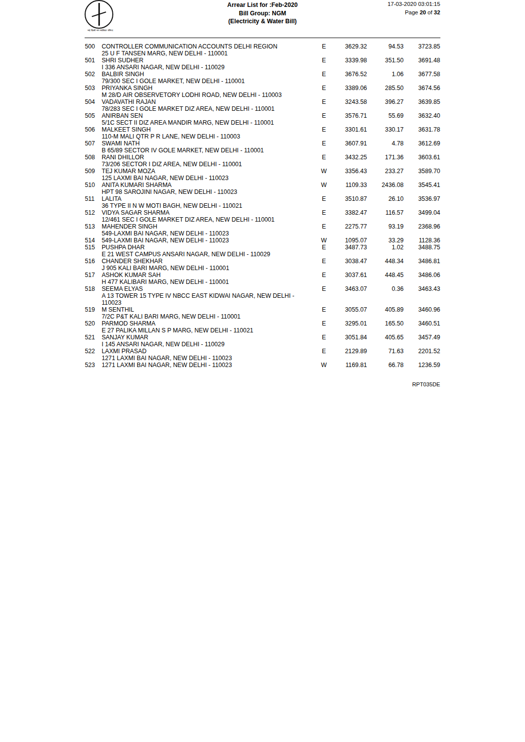नई दिल्ली नगरपालिका परिषद
Arrear List for :Feb-2020
Bill Group: NGM
(Electricity & Water Bill)
17-03-2020 03:01:15
Page 20 of 32
| 500 | CONTROLLER COMMUNICATION ACCOUNTS DELHI REGION 25 U F TANSEN MARG, NEW DELHI - 110001 | E | 3629.32 | 94.53 | 3723.85 |
| 501 | SHRI SUDHER I 336 ANSARI NAGAR, NEW DELHI - 110029 | E | 3339.98 | 351.50 | 3691.48 |
| 502 | BALBIR SINGH 79/300 SEC I GOLE MARKET, NEW DELHI - 110001 | E | 3676.52 | 1.06 | 3677.58 |
| 503 | PRIYANKA SINGH M 28/D AIR OBSERVETORY LODHI ROAD, NEW DELHI - 110003 | E | 3389.06 | 285.50 | 3674.56 |
| 504 | VADAVATHI RAJAN 78/283 SEC I GOLE MARKET DIZ AREA, NEW DELHI - 110001 | E | 3243.58 | 396.27 | 3639.85 |
| 505 | ANIRBAN SEN 5/1C SECT II DIZ AREA MANDIR MARG, NEW DELHI - 110001 | E | 3576.71 | 55.69 | 3632.40 |
| 506 | MALKEET SINGH 110-M MALI QTR P R LANE, NEW DELHI - 110003 | E | 3301.61 | 330.17 | 3631.78 |
| 507 | SWAMI NATH B 65/89 SECTOR IV GOLE MARKET, NEW DELHI - 110001 | E | 3607.91 | 4.78 | 3612.69 |
| 508 | RANI DHILLOR 73/206 SECTOR I DIZ AREA, NEW DELHI - 110001 | E | 3432.25 | 171.36 | 3603.61 |
| 509 | TEJ KUMAR MOZA 125 LAXMI BAI NAGAR, NEW DELHI - 110023 | W | 3356.43 | 233.27 | 3589.70 |
| 510 | ANITA KUMARI SHARMA HPT 98 SAROJINI NAGAR, NEW DELHI - 110023 | W | 1109.33 | 2436.08 | 3545.41 |
| 511 | LALITA 36 TYPE II N W MOTI BAGH, NEW DELHI - 110021 | E | 3510.87 | 26.10 | 3536.97 |
| 512 | VIDYA SAGAR SHARMA 12/461 SEC I GOLE MARKET DIZ AREA, NEW DELHI - 110001 | E | 3382.47 | 116.57 | 3499.04 |
| 513 | MAHENDER SINGH 549-LAXMI BAI NAGAR, NEW DELHI - 110023 | E | 2275.77 | 93.19 | 2368.96 |
| 514 | 549-LAXMI BAI NAGAR, NEW DELHI - 110023 | W | 1095.07 | 33.29 | 1128.36 |
| 515 | PUSHPA DHAR E 21 WEST CAMPUS ANSARI NAGAR, NEW DELHI - 110029 | E | 3487.73 | 1.02 | 3488.75 |
| 516 | CHANDER SHEKHAR J 905 KALI BARI MARG, NEW DELHI - 110001 | E | 3038.47 | 448.34 | 3486.81 |
| 517 | ASHOK KUMAR SAH H 477 KALIBARI MARG, NEW DELHI - 110001 | E | 3037.61 | 448.45 | 3486.06 |
| 518 | SEEMA ELYAS A 13 TOWER 15 TYPE IV NBCC EAST KIDWAI NAGAR, NEW DELHI - 110023 | E | 3463.07 | 0.36 | 3463.43 |
| 519 | M SENTHIL 7/2C P&T KALI BARI MARG, NEW DELHI - 110001 | E | 3055.07 | 405.89 | 3460.96 |
| 520 | PARMOD SHARMA E 27 PALIKA MILLAN S P MARG, NEW DELHI - 110021 | E | 3295.01 | 165.50 | 3460.51 |
| 521 | SANJAY KUMAR I 145 ANSARI NAGAR, NEW DELHI - 110029 | E | 3051.84 | 405.65 | 3457.49 |
| 522 | LAXMI PRASAD 1271 LAXMI BAI NAGAR, NEW DELHI - 110023 | E | 2129.89 | 71.63 | 2201.52 |
| 523 | 1271 LAXMI BAI NAGAR, NEW DELHI - 110023 | W | 1169.81 | 66.78 | 1236.59 |
RPT035DE